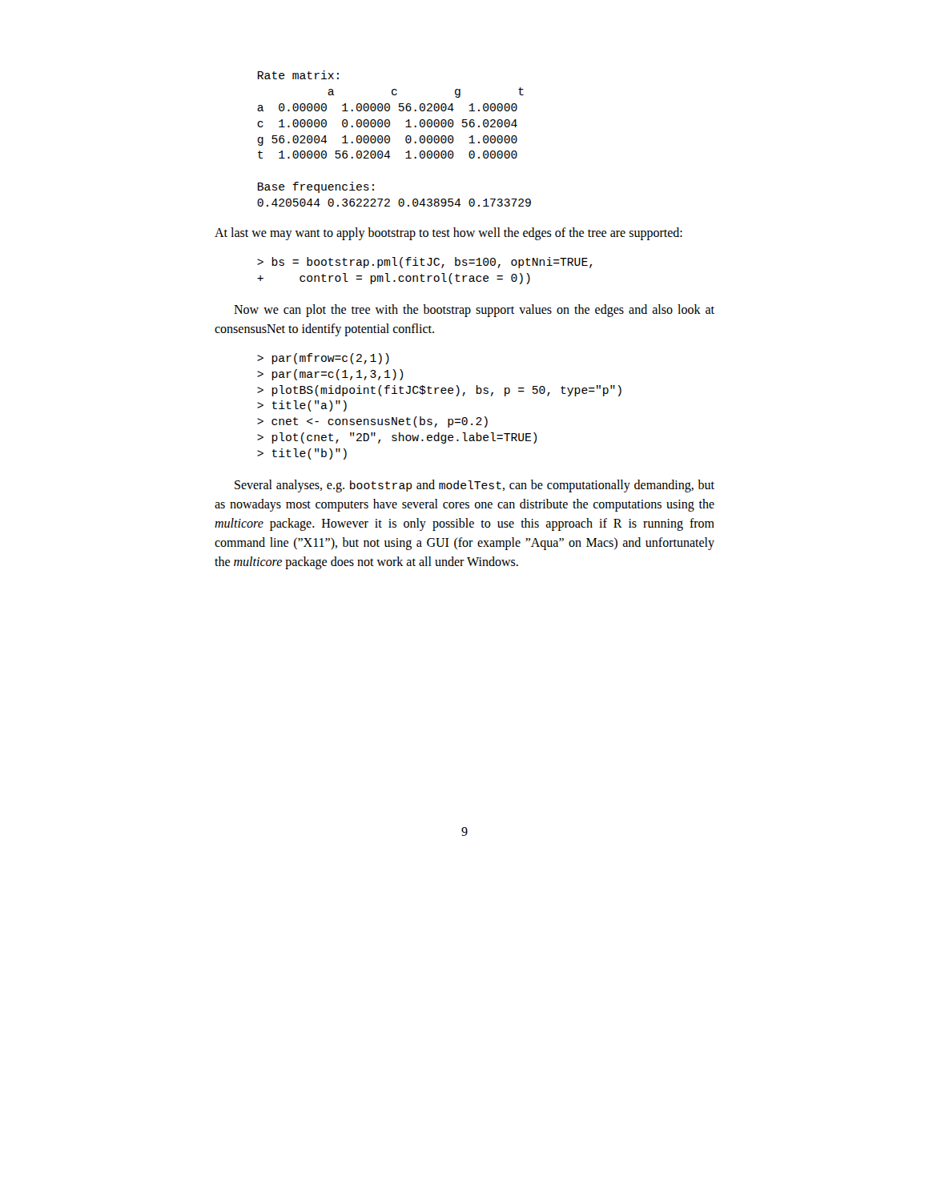Rate matrix:
          a        c        g        t
a  0.00000  1.00000 56.02004  1.00000
c  1.00000  0.00000  1.00000 56.02004
g 56.02004  1.00000  0.00000  1.00000
t  1.00000 56.02004  1.00000  0.00000

Base frequencies:
0.4205044 0.3622272 0.0438954 0.1733729
At last we may want to apply bootstrap to test how well the edges of the tree are supported:
> bs = bootstrap.pml(fitJC, bs=100, optNni=TRUE,
+     control = pml.control(trace = 0))
Now we can plot the tree with the bootstrap support values on the edges and also look at consensusNet to identify potential conflict.
> par(mfrow=c(2,1))
> par(mar=c(1,1,3,1))
> plotBS(midpoint(fitJC$tree), bs, p = 50, type="p")
> title("a)")
> cnet <- consensusNet(bs, p=0.2)
> plot(cnet, "2D", show.edge.label=TRUE)
> title("b)")
Several analyses, e.g. bootstrap and modelTest, can be computationally demanding, but as nowadays most computers have several cores one can distribute the computations using the multicore package. However it is only possible to use this approach if R is running from command line (”X11”), but not using a GUI (for example ”Aqua” on Macs) and unfortunately the multicore package does not work at all under Windows.
9